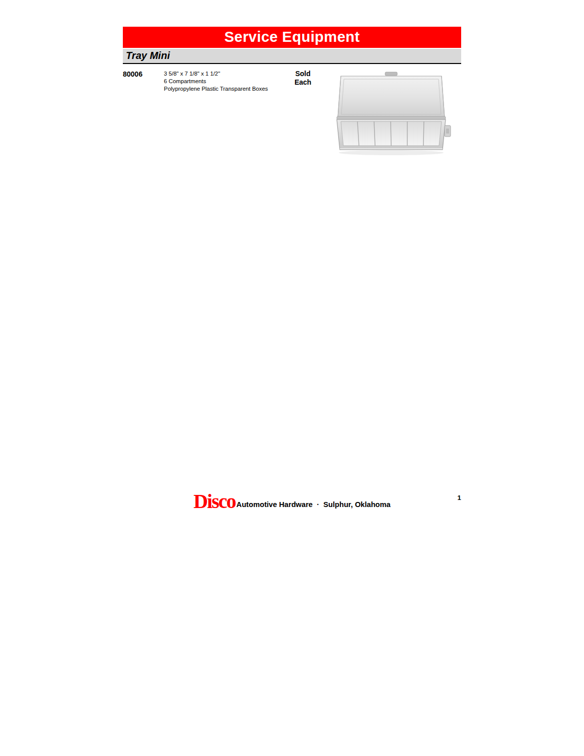Service Equipment
Tray Mini
80006
3 5/8" x 7 1/8" x 1 1/2"
6 Compartments
Polypropylene Plastic Transparent Boxes
Sold
Each
Disco Automotive Hardware · Sulphur, Oklahoma 1